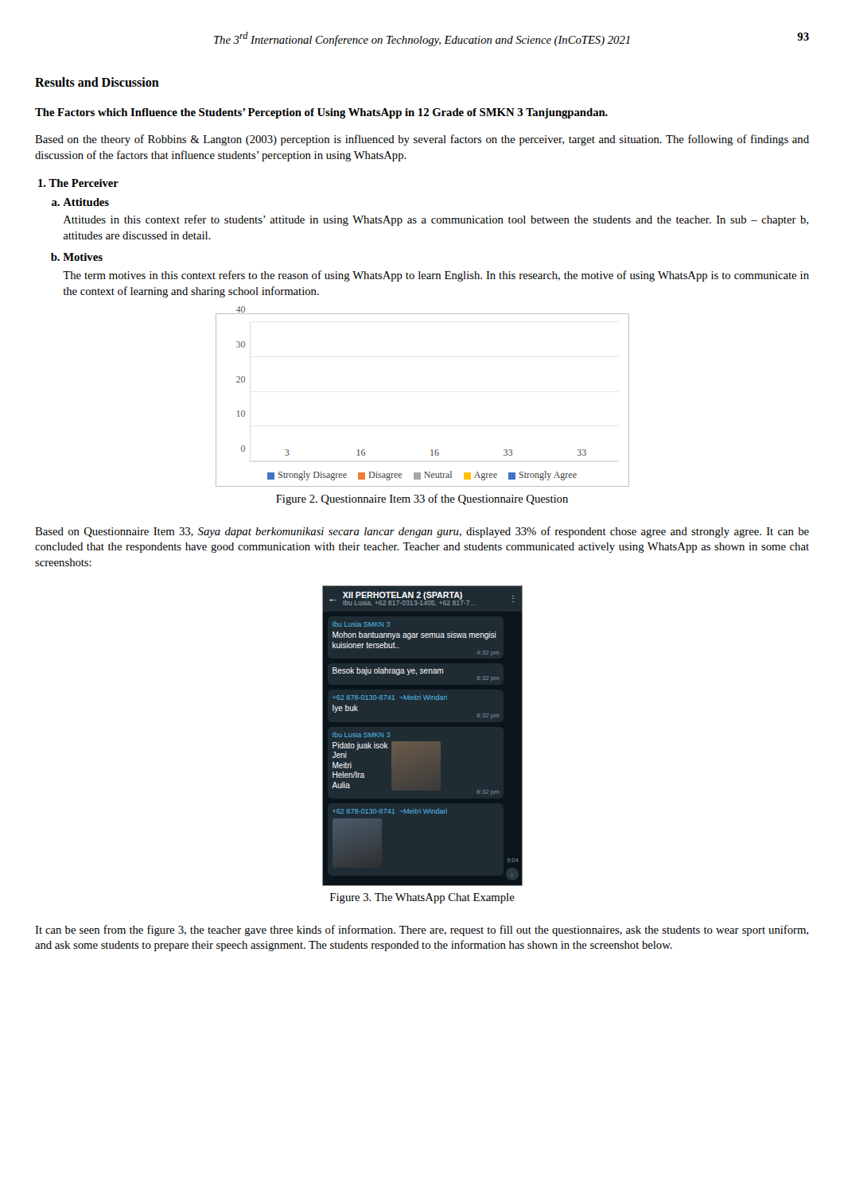The 3rd International Conference on Technology, Education and Science (InCoTES) 2021 93
Results and Discussion
The Factors which Influence the Students’ Perception of Using WhatsApp in 12 Grade of SMKN 3 Tanjungpandan.
Based on the theory of Robbins & Langton (2003) perception is influenced by several factors on the perceiver, target and situation. The following of findings and discussion of the factors that influence students’ perception in using WhatsApp.
The Perceiver
Attitudes
Attitudes in this context refer to students’ attitude in using WhatsApp as a communication tool between the students and the teacher. In sub – chapter b, attitudes are discussed in detail.
Motives
The term motives in this context refers to the reason of using WhatsApp to learn English. In this research, the motive of using WhatsApp is to communicate in the context of learning and sharing school information.
0
10
20
30
40
3
16
16
33
33
Strongly Disagree Disagree Neutral Agree Strongly Agree
Figure 2. Questionnaire Item 33 of the Questionnaire Question
Based on Questionnaire Item 33, Saya dapat berkomunikasi secara lancar dengan guru, displayed 33% of respondent chose agree and strongly agree. It can be concluded that the respondents have good communication with their teacher. Teacher and students communicated actively using WhatsApp as shown in some chat screenshots:
← XII PERHOTELAN 2 (SPARTA) Ibu Lusia, +62 817-0313-1405, +62 817-7… ⋮
Ibu Lusia SMKN 3
Mohon bantuannya agar semua siswa mengisi kuisioner tersebut..
4:32 pm
Besok baju olahraga ye, senam
8:32 pm
+62 878-0130-8741 ~Meitri Windari
Iye buk
8:32 pm
Ibu Lusia SMKN 3
Pidato juak isok
Jeni
Meitri
Helen/Ira
Aulia
8:32 pm
+62 878-0130-8741 ~Meitri Windari
9:04
↓
Figure 3. The WhatsApp Chat Example
It can be seen from the figure 3, the teacher gave three kinds of information. There are, request to fill out the questionnaires, ask the students to wear sport uniform, and ask some students to prepare their speech assignment. The students responded to the information has shown in the screenshot below.